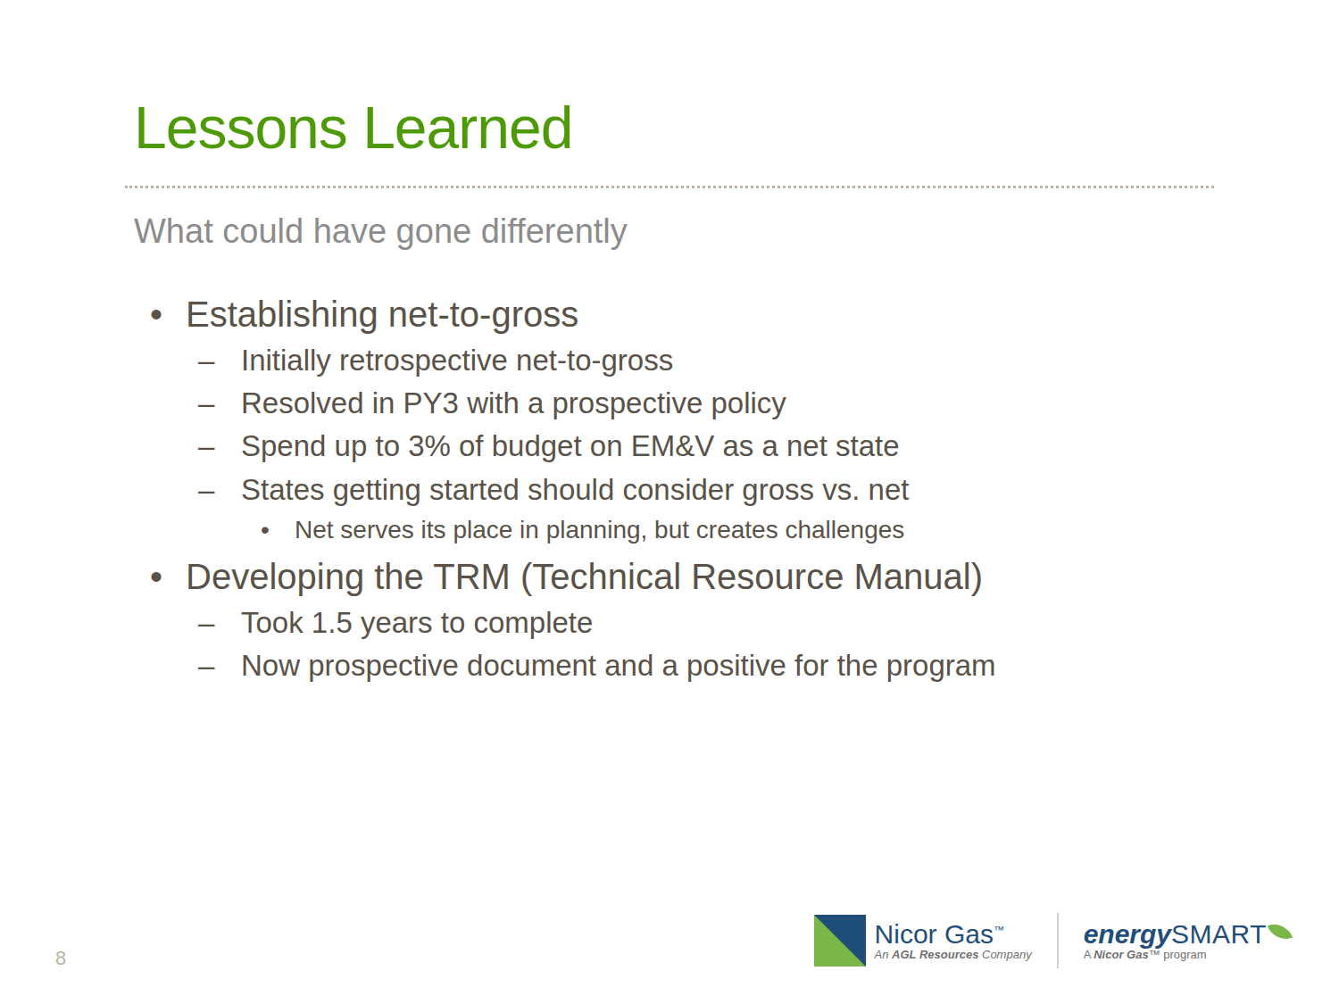Lessons Learned
What could have gone differently
•Establishing net-to-gross
–Initially retrospective net-to-gross
–Resolved in PY3 with a prospective policy
–Spend up to 3% of budget on EM&V as a net state
–States getting started should consider gross vs. net
•Net serves its place in planning, but creates challenges
•Developing the TRM (Technical Resource Manual)
–Took 1.5 years to complete
–Now prospective document and a positive for the program
8
Nicor Gas™
An AGL Resources Company
energy SMART
A Nicor Gas™ program